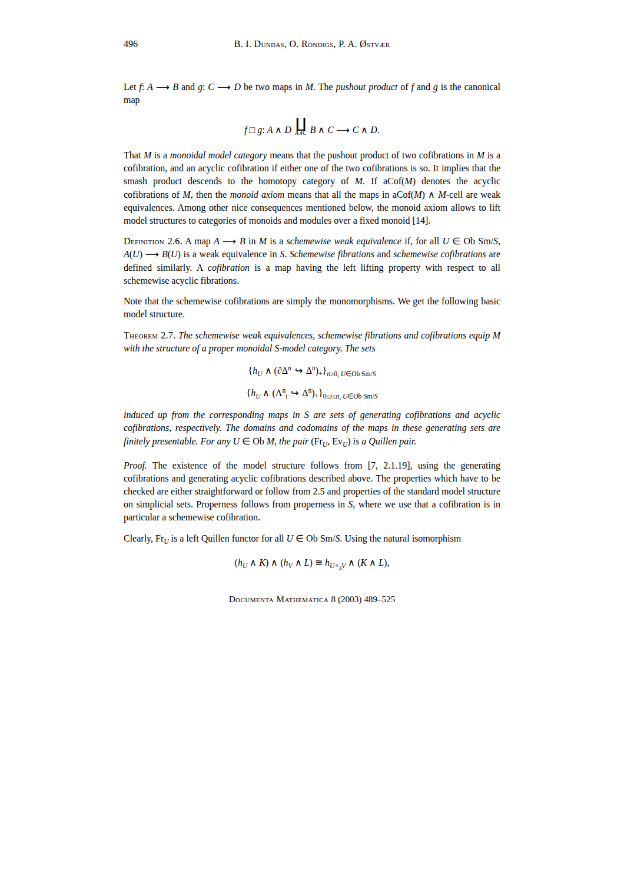496
B. I. Dundas, O. Röndigs, P. A. Østvær
Let f: A ⟶ B and g: C ⟶ D be two maps in M. The pushout product of f and g is the canonical map
f □ g: A ∧ D ∐A∧C B ∧ C ⟶ C ∧ D.
That M is a monoidal model category means that the pushout product of two cofibrations in M is a cofibration, and an acyclic cofibration if either one of the two cofibrations is so. It implies that the smash product descends to the homotopy category of M. If aCof(M) denotes the acyclic cofibrations of M, then the monoid axiom means that all the maps in aCof(M) ∧ M-cell are weak equivalences. Among other nice consequences mentioned below, the monoid axiom allows to lift model structures to categories of monoids and modules over a fixed monoid [14].
Definition 2.6. A map A ⟶ B in M is a schemewise weak equivalence if, for all U ∈ Ob Sm/S, A(U) ⟶ B(U) is a weak equivalence in S. Schemewise fibrations and schemewise cofibrations are defined similarly. A cofibration is a map having the left lifting property with respect to all schemewise acyclic fibrations.
Note that the schemewise cofibrations are simply the monomorphisms. We get the following basic model structure.
Theorem 2.7. The schemewise weak equivalences, schemewise fibrations and cofibrations equip M with the structure of a proper monoidal S-model category. The sets
{hU ∧ (∂Δn ↪ Δn)+}n≥0, U∈Ob Sm/S
{hU ∧ (Λni ↪ Δn)+}0≤i≤n, U∈Ob Sm/S
induced up from the corresponding maps in S are sets of generating cofibrations and acyclic cofibrations, respectively. The domains and codomains of the maps in these generating sets are finitely presentable. For any U ∈ Ob M, the pair (FrU, EvU) is a Quillen pair.
Proof. The existence of the model structure follows from [7, 2.1.19], using the generating cofibrations and generating acyclic cofibrations described above. The properties which have to be checked are either straightforward or follow from 2.5 and properties of the standard model structure on simplicial sets. Properness follows from properness in S, where we use that a cofibration is in particular a schemewise cofibration.
Clearly, FrU is a left Quillen functor for all U ∈ Ob Sm/S. Using the natural isomorphism
(hU ∧ K) ∧ (hV ∧ L) ≅ hU×SV ∧ (K ∧ L),
Documenta Mathematica 8 (2003) 489–525